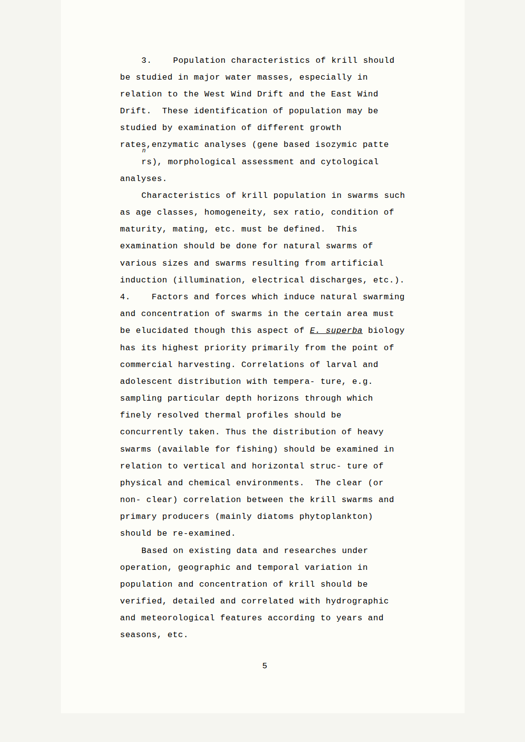3. Population characteristics of krill should be studied in major water masses, especially in relation to the West Wind Drift and the East Wind Drift. These identification of population may be studied by examination of different growth rates,enzymatic analyses (gene based isozymic pattenrs), morphological assessment and cytological analyses.
Characteristics of krill population in swarms such as age classes, homogeneity, sex ratio, condition of maturity, mating, etc. must be defined. This examination should be done for natural swarms of various sizes and swarms resulting from artificial induction (illumination, electrical discharges, etc.).
4. Factors and forces which induce natural swarming and concentration of swarms in the certain area must be elucidated though this aspect of E. superba biology has its highest priority primarily from the point of commercial harvesting. Correlations of larval and adolescent distribution with tempera- ture, e.g. sampling particular depth horizons through which finely resolved thermal profiles should be concurrently taken. Thus the distribution of heavy swarms (available for fishing) should be examined in relation to vertical and horizontal struc- ture of physical and chemical environments. The clear (or non- clear) correlation between the krill swarms and primary producers (mainly diatoms phytoplankton) should be re-examined.
Based on existing data and researches under operation, geographic and temporal variation in population and concentration of krill should be verified, detailed and correlated with hydrographic and meteorological features according to years and seasons, etc.
5